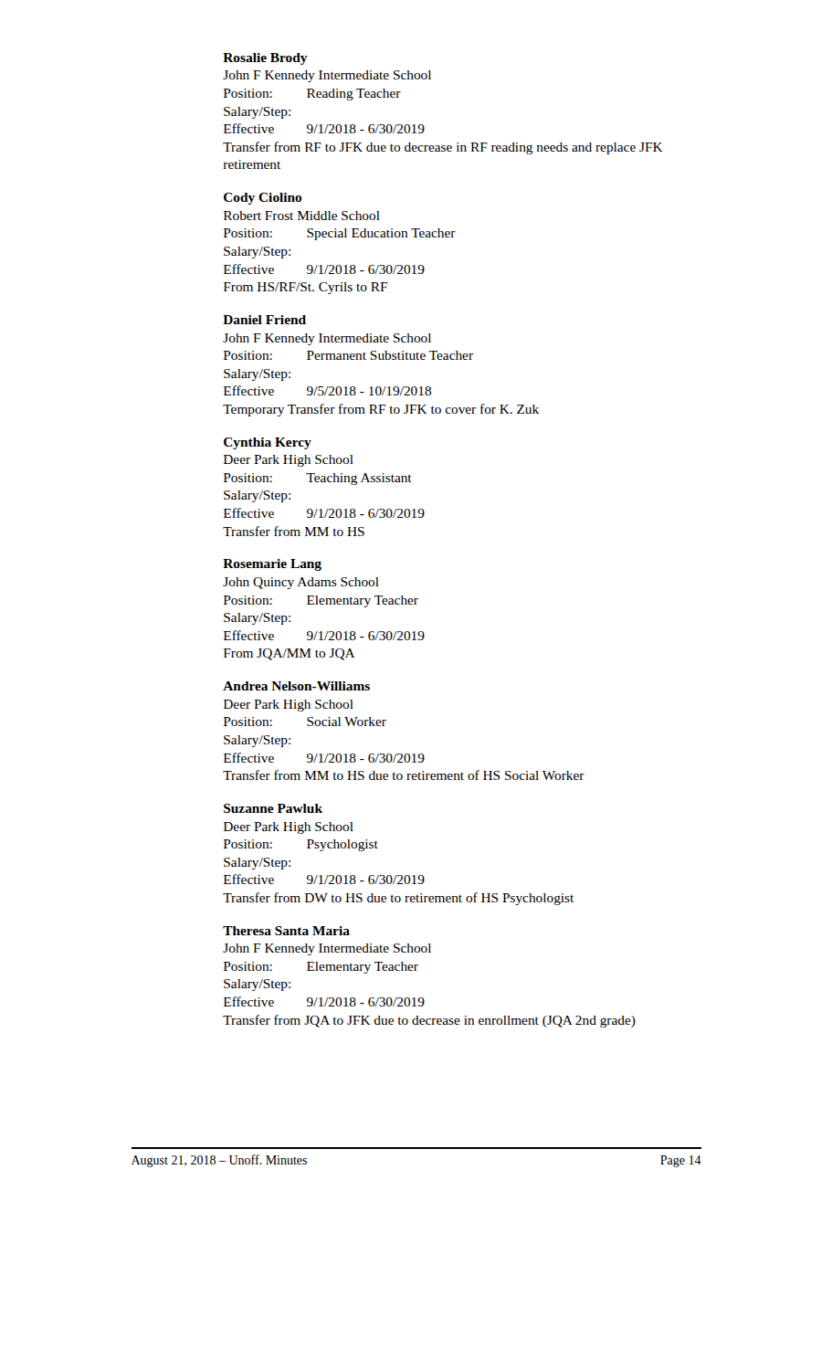Rosalie Brody
John F Kennedy Intermediate School
Position: Reading Teacher
Salary/Step:
Effective9/1/2018 - 6/30/2019
Transfer from RF to JFK due to decrease in RF reading needs and replace JFK retirement
Cody Ciolino
Robert Frost Middle School
Position: Special Education Teacher
Salary/Step:
Effective9/1/2018 - 6/30/2019
From HS/RF/St. Cyrils to RF
Daniel Friend
John F Kennedy Intermediate School
Position: Permanent Substitute Teacher
Salary/Step:
Effective9/5/2018 - 10/19/2018
Temporary Transfer from RF to JFK to cover for K. Zuk
Cynthia Kercy
Deer Park High School
Position: Teaching Assistant
Salary/Step:
Effective9/1/2018 - 6/30/2019
Transfer from MM to HS
Rosemarie Lang
John Quincy Adams School
Position: Elementary Teacher
Salary/Step:
Effective9/1/2018 - 6/30/2019
From JQA/MM to JQA
Andrea Nelson-Williams
Deer Park High School
Position: Social Worker
Salary/Step:
Effective9/1/2018 - 6/30/2019
Transfer from MM to HS due to retirement of HS Social Worker
Suzanne Pawluk
Deer Park High School
Position: Psychologist
Salary/Step:
Effective9/1/2018 - 6/30/2019
Transfer from DW to HS due to retirement of HS Psychologist
Theresa Santa Maria
John F Kennedy Intermediate School
Position: Elementary Teacher
Salary/Step:
Effective9/1/2018 - 6/30/2019
Transfer from JQA to JFK due to decrease in enrollment (JQA 2nd grade)
August 21, 2018 – Unoff. Minutes Page 14